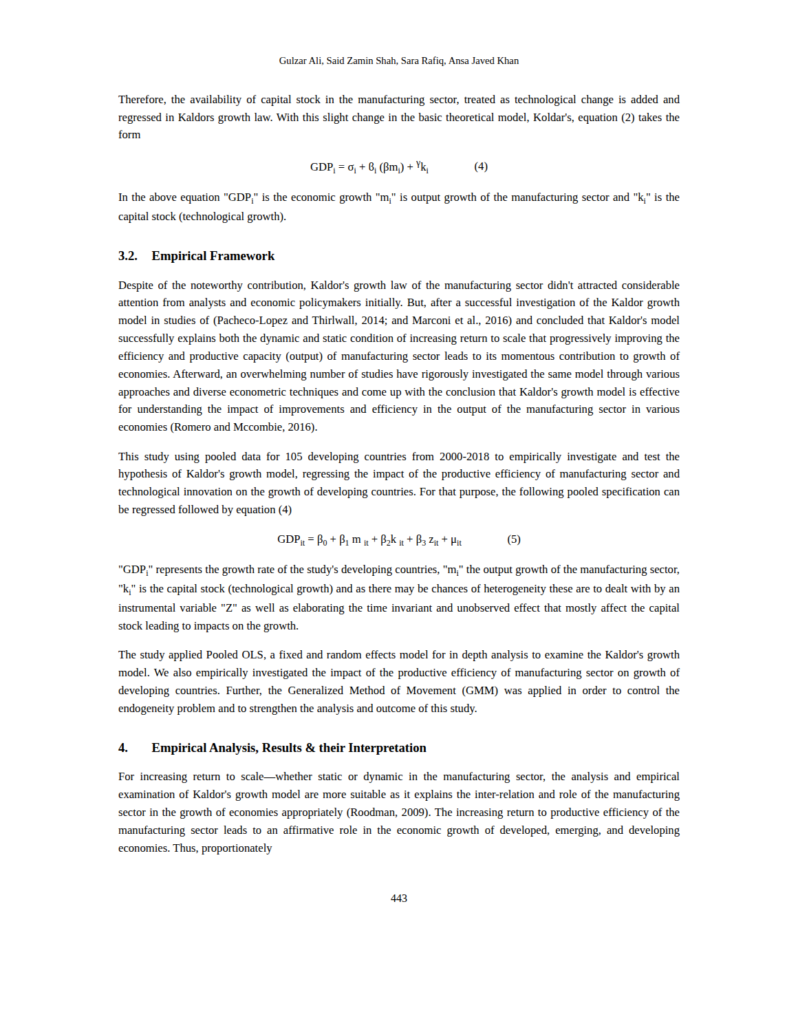Gulzar Ali, Said Zamin Shah, Sara Rafiq, Ansa Javed Khan
Therefore, the availability of capital stock in the manufacturing sector, treated as technological change is added and regressed in Kaldors growth law. With this slight change in the basic theoretical model, Koldar's, equation (2) takes the form
GDPi = σi + ϐi (βmi) + γki(4)
In the above equation "GDPi" is the economic growth "mi" is output growth of the manufacturing sector and "ki" is the capital stock (technological growth).
3.2. Empirical Framework
Despite of the noteworthy contribution, Kaldor's growth law of the manufacturing sector didn't attracted considerable attention from analysts and economic policymakers initially. But, after a successful investigation of the Kaldor growth model in studies of (Pacheco-Lopez and Thirlwall, 2014; and Marconi et al., 2016) and concluded that Kaldor's model successfully explains both the dynamic and static condition of increasing return to scale that progressively improving the efficiency and productive capacity (output) of manufacturing sector leads to its momentous contribution to growth of economies. Afterward, an overwhelming number of studies have rigorously investigated the same model through various approaches and diverse econometric techniques and come up with the conclusion that Kaldor's growth model is effective for understanding the impact of improvements and efficiency in the output of the manufacturing sector in various economies (Romero and Mccombie, 2016).
This study using pooled data for 105 developing countries from 2000-2018 to empirically investigate and test the hypothesis of Kaldor's growth model, regressing the impact of the productive efficiency of manufacturing sector and technological innovation on the growth of developing countries. For that purpose, the following pooled specification can be regressed followed by equation (4)
GDPit = β0 + β1 m it + β2k it + β3 zit + μit(5)
"GDPi" represents the growth rate of the study's developing countries, "mi" the output growth of the manufacturing sector, "ki" is the capital stock (technological growth) and as there may be chances of heterogeneity these are to dealt with by an instrumental variable "Z" as well as elaborating the time invariant and unobserved effect that mostly affect the capital stock leading to impacts on the growth.
The study applied Pooled OLS, a fixed and random effects model for in depth analysis to examine the Kaldor's growth model. We also empirically investigated the impact of the productive efficiency of manufacturing sector on growth of developing countries. Further, the Generalized Method of Movement (GMM) was applied in order to control the endogeneity problem and to strengthen the analysis and outcome of this study.
4. Empirical Analysis, Results & their Interpretation
For increasing return to scale—whether static or dynamic in the manufacturing sector, the analysis and empirical examination of Kaldor's growth model are more suitable as it explains the inter-relation and role of the manufacturing sector in the growth of economies appropriately (Roodman, 2009). The increasing return to productive efficiency of the manufacturing sector leads to an affirmative role in the economic growth of developed, emerging, and developing economies. Thus, proportionately
443